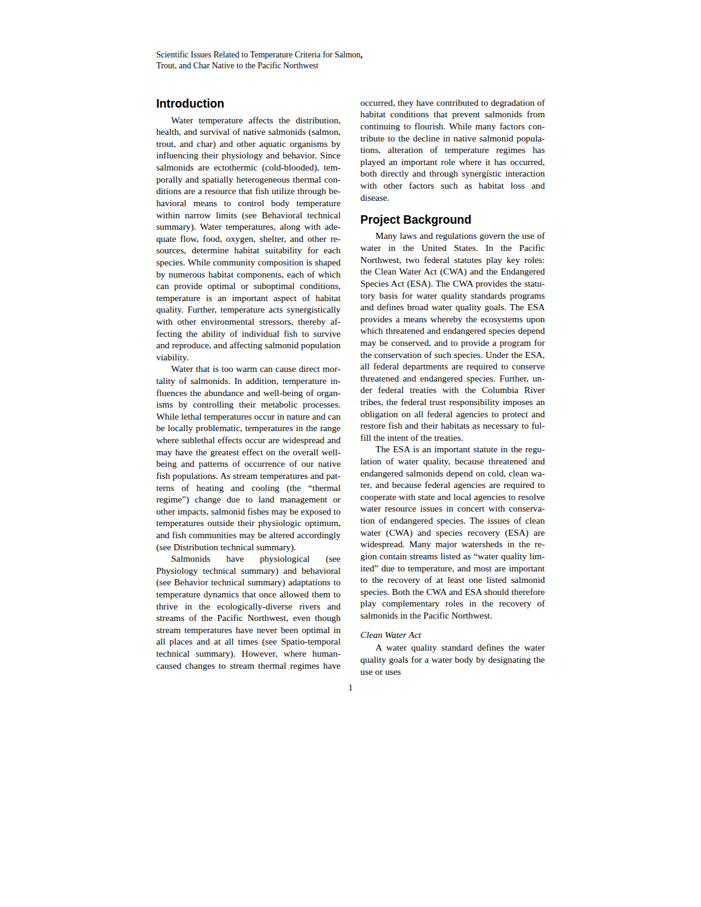Scientific Issues Related to Temperature Criteria for Salmon,
Trout, and Char Native to the Pacific Northwest
Introduction
Water temperature affects the distribution, health, and survival of native salmonids (salmon, trout, and char) and other aquatic organisms by influencing their physiology and behavior. Since salmonids are ectothermic (cold-blooded), temporally and spatially heterogeneous thermal conditions are a resource that fish utilize through behavioral means to control body temperature within narrow limits (see Behavioral technical summary). Water temperatures, along with adequate flow, food, oxygen, shelter, and other resources, determine habitat suitability for each species. While community composition is shaped by numerous habitat components, each of which can provide optimal or suboptimal conditions, temperature is an important aspect of habitat quality. Further, temperature acts synergistically with other environmental stressors, thereby affecting the ability of individual fish to survive and reproduce, and affecting salmonid population viability.
Water that is too warm can cause direct mortality of salmonids. In addition, temperature influences the abundance and well-being of organisms by controlling their metabolic processes. While lethal temperatures occur in nature and can be locally problematic, temperatures in the range where sublethal effects occur are widespread and may have the greatest effect on the overall well-being and patterns of occurrence of our native fish populations. As stream temperatures and patterns of heating and cooling (the “thermal regime”) change due to land management or other impacts, salmonid fishes may be exposed to temperatures outside their physiologic optimum, and fish communities may be altered accordingly (see Distribution technical summary).
Salmonids have physiological (see Physiology technical summary) and behavioral (see Behavior technical summary) adaptations to temperature dynamics that once allowed them to thrive in the ecologically-diverse rivers and streams of the Pacific Northwest, even though stream temperatures have never been optimal in all places and at all times (see Spatio-temporal technical summary). However, where human-caused changes to stream thermal regimes have occurred, they have contributed to degradation of habitat conditions that prevent salmonids from continuing to flourish. While many factors contribute to the decline in native salmonid populations, alteration of temperature regimes has played an important role where it has occurred, both directly and through synergistic interaction with other factors such as habitat loss and disease.
Project Background
Many laws and regulations govern the use of water in the United States. In the Pacific Northwest, two federal statutes play key roles: the Clean Water Act (CWA) and the Endangered Species Act (ESA). The CWA provides the statutory basis for water quality standards programs and defines broad water quality goals. The ESA provides a means whereby the ecosystems upon which threatened and endangered species depend may be conserved, and to provide a program for the conservation of such species. Under the ESA, all federal departments are required to conserve threatened and endangered species. Further, under federal treaties with the Columbia River tribes, the federal trust responsibility imposes an obligation on all federal agencies to protect and restore fish and their habitats as necessary to fulfill the intent of the treaties.
The ESA is an important statute in the regulation of water quality, because threatened and endangered salmonids depend on cold, clean water, and because federal agencies are required to cooperate with state and local agencies to resolve water resource issues in concert with conservation of endangered species. The issues of clean water (CWA) and species recovery (ESA) are widespread. Many major watersheds in the region contain streams listed as “water quality limited” due to temperature, and most are important to the recovery of at least one listed salmonid species. Both the CWA and ESA should therefore play complementary roles in the recovery of salmonids in the Pacific Northwest.
Clean Water Act
A water quality standard defines the water quality goals for a water body by designating the use or uses
1